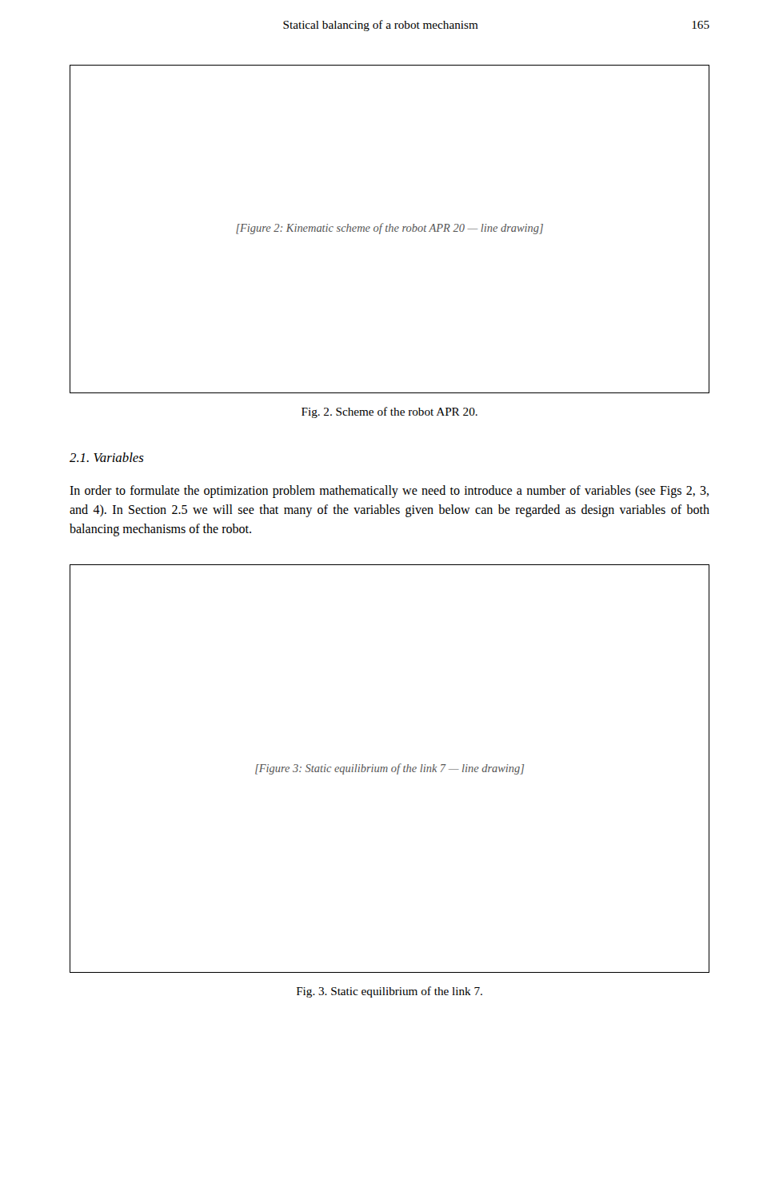Statical balancing of a robot mechanism 165
[Figure 2: Kinematic scheme of the robot APR 20 — line drawing]
Fig. 2. Scheme of the robot APR 20.
2.1. Variables
In order to formulate the optimization problem mathematically we need to introduce a number of variables (see Figs 2, 3, and 4). In Section 2.5 we will see that many of the variables given below can be regarded as design variables of both balancing mechanisms of the robot.
[Figure 3: Static equilibrium of the link 7 — line drawing]
Fig. 3. Static equilibrium of the link 7.